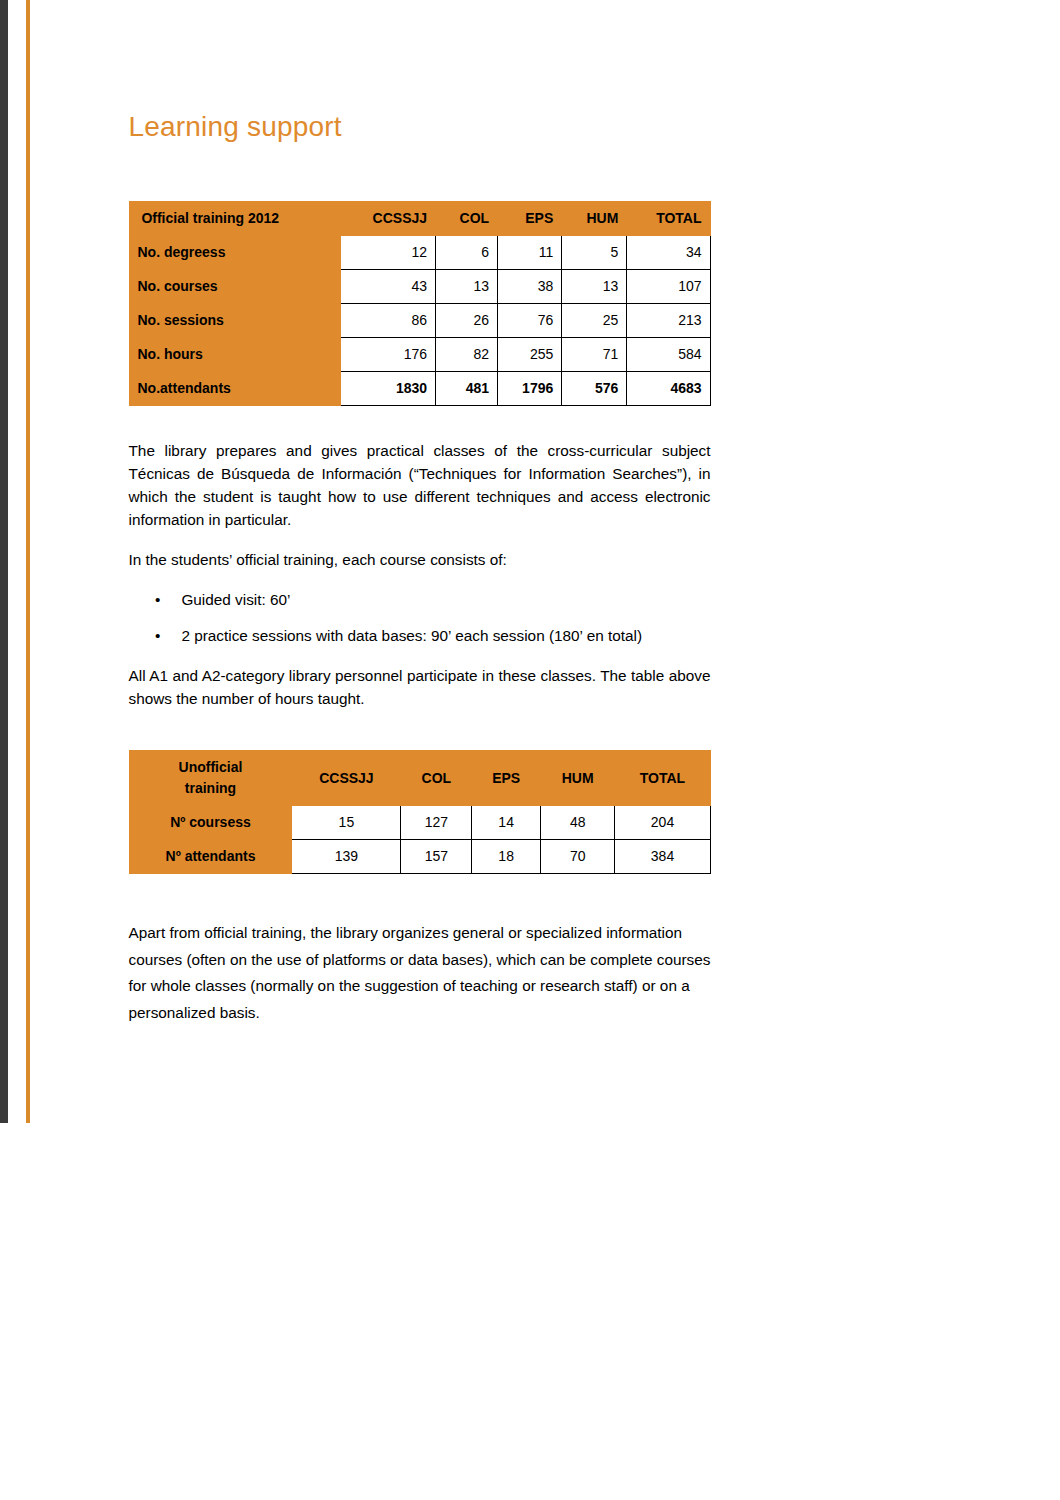Learning support
| Official training 2012 | CCSSJJ | COL | EPS | HUM | TOTAL |
| --- | --- | --- | --- | --- | --- |
| No. degreess | 12 | 6 | 11 | 5 | 34 |
| No. courses | 43 | 13 | 38 | 13 | 107 |
| No. sessions | 86 | 26 | 76 | 25 | 213 |
| No. hours | 176 | 82 | 255 | 71 | 584 |
| No.attendants | 1830 | 481 | 1796 | 576 | 4683 |
The library prepares and gives practical classes of the cross-curricular subject Técnicas de Búsqueda de Información (“Techniques for Information Searches”), in which the student is taught how to use different techniques and access electronic information in particular.
In the students’ official training, each course consists of:
Guided visit: 60’
2 practice sessions with data bases: 90’ each session (180’ en total)
All A1 and A2-category library personnel participate in these classes. The table above shows the number of hours taught.
| Unofficial training | CCSSJJ | COL | EPS | HUM | TOTAL |
| --- | --- | --- | --- | --- | --- |
| Nº coursess | 15 | 127 | 14 | 48 | 204 |
| Nº attendants | 139 | 157 | 18 | 70 | 384 |
Apart from official training, the library organizes general or specialized information courses (often on the use of platforms or data bases), which can be complete courses for whole classes (normally on the suggestion of teaching or research staff) or on a personalized basis.